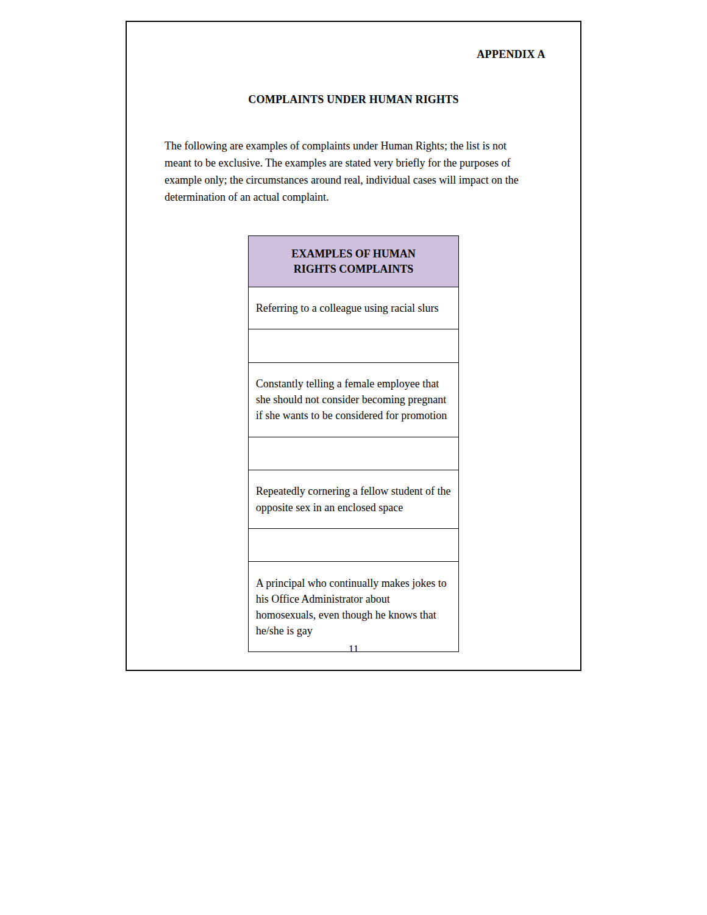APPENDIX A
COMPLAINTS UNDER HUMAN RIGHTS
The following are examples of complaints under Human Rights; the list is not meant to be exclusive. The examples are stated very briefly for the purposes of example only; the circumstances around real, individual cases will impact on the determination of an actual complaint.
| EXAMPLES OF HUMAN RIGHTS COMPLAINTS |
| --- |
| Referring to a colleague using racial slurs |
| Constantly telling a female employee that she should not consider becoming pregnant if she wants to be considered for promotion |
| Repeatedly cornering a fellow student of the opposite sex in an enclosed space |
| A principal who continually makes jokes to his Office Administrator about homosexuals, even though he knows that he/she is gay |
11